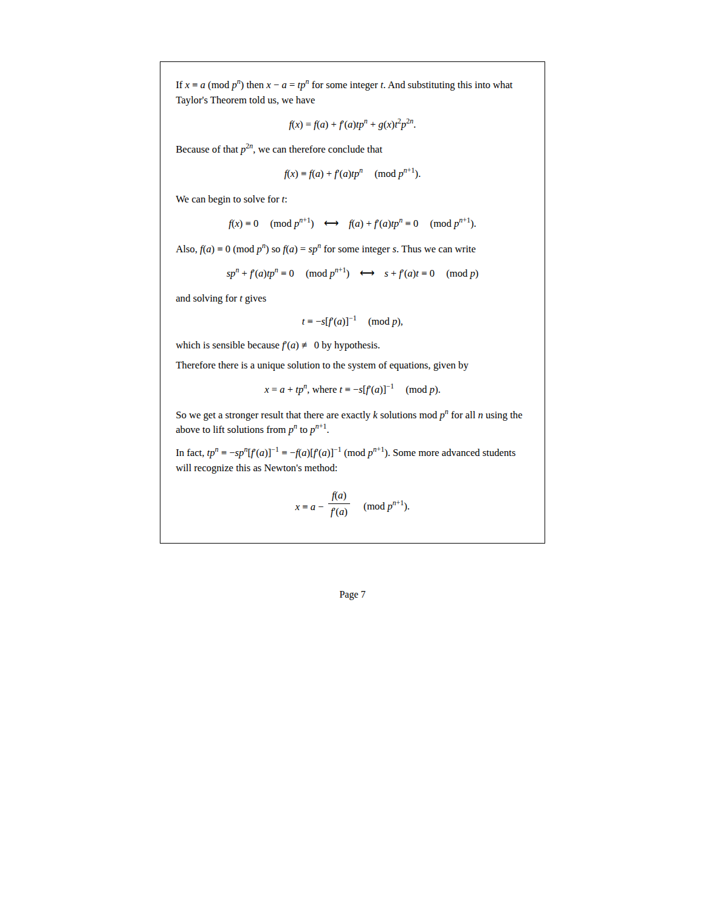If x ≡ a (mod pn) then x − a = tpn for some integer t. And substituting this into what Taylor's Theorem told us, we have
f(x) = f(a) + f′(a)tpn + g(x)t2p2n.
Because of that p2n, we can therefore conclude that
f(x) ≡ f(a) + f′(a)tpn (mod pn+1).
We can begin to solve for t:
f(x) ≡ 0 (mod pn+1) ⟷ f(a) + f′(a)tpn ≡ 0 (mod pn+1).
Also, f(a) ≡ 0 (mod pn) so f(a) = spn for some integer s. Thus we can write
spn + f′(a)tpn ≡ 0 (mod pn+1) ⟷ s + f′(a)t ≡ 0 (mod p)
and solving for t gives
t ≡ −s[f′(a)]−1 (mod p),
which is sensible because f′(a) ≢ 0 by hypothesis.
Therefore there is a unique solution to the system of equations, given by
x = a + tpn, where t ≡ −s[f′(a)]−1 (mod p).
So we get a stronger result that there are exactly k solutions mod pn for all n using the above to lift solutions from pn to pn+1.
In fact, tpn ≡ −spn[f′(a)]−1 ≡ −f(a)[f′(a)]−1 (mod pn+1). Some more advanced students will recognize this as Newton's method:
x ≡ a − f(a) f′(a) (mod pn+1).
Page 7